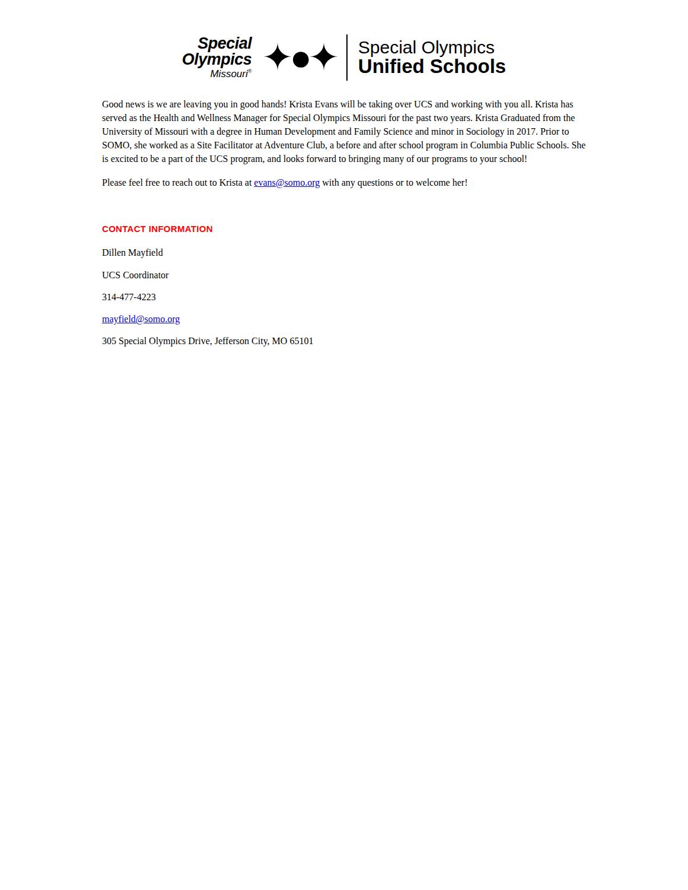Special Olympics Missouri®
✦●✦
Special Olympics Unified Schools
Good news is we are leaving you in good hands! Krista Evans will be taking over UCS and working with you all. Krista has served as the Health and Wellness Manager for Special Olympics Missouri for the past two years. Krista Graduated from the University of Missouri with a degree in Human Development and Family Science and minor in Sociology in 2017. Prior to SOMO, she worked as a Site Facilitator at Adventure Club, a before and after school program in Columbia Public Schools. She is excited to be a part of the UCS program, and looks forward to bringing many of our programs to your school!
Please feel free to reach out to Krista at evans@somo.org with any questions or to welcome her!
CONTACT INFORMATION
Dillen Mayfield
UCS Coordinator
314-477-4223
mayfield@somo.org
305 Special Olympics Drive, Jefferson City, MO 65101